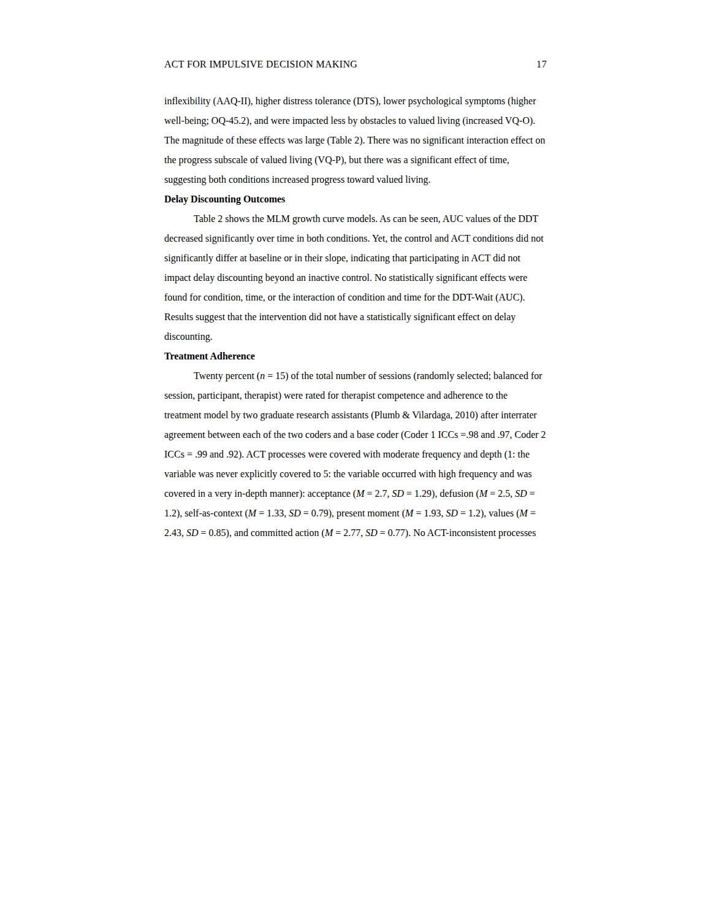ACT for Impulsive Decision Making 17
inflexibility (AAQ-II), higher distress tolerance (DTS), lower psychological symptoms (higher well-being; OQ-45.2), and were impacted less by obstacles to valued living (increased VQ-O). The magnitude of these effects was large (Table 2). There was no significant interaction effect on the progress subscale of valued living (VQ-P), but there was a significant effect of time, suggesting both conditions increased progress toward valued living.
Delay Discounting Outcomes
Table 2 shows the MLM growth curve models. As can be seen, AUC values of the DDT decreased significantly over time in both conditions. Yet, the control and ACT conditions did not significantly differ at baseline or in their slope, indicating that participating in ACT did not impact delay discounting beyond an inactive control. No statistically significant effects were found for condition, time, or the interaction of condition and time for the DDT-Wait (AUC). Results suggest that the intervention did not have a statistically significant effect on delay discounting.
Treatment Adherence
Twenty percent (n = 15) of the total number of sessions (randomly selected; balanced for session, participant, therapist) were rated for therapist competence and adherence to the treatment model by two graduate research assistants (Plumb & Vilardaga, 2010) after interrater agreement between each of the two coders and a base coder (Coder 1 ICCs =.98 and .97, Coder 2 ICCs = .99 and .92). ACT processes were covered with moderate frequency and depth (1: the variable was never explicitly covered to 5: the variable occurred with high frequency and was covered in a very in-depth manner): acceptance (M = 2.7, SD = 1.29), defusion (M = 2.5, SD = 1.2), self-as-context (M = 1.33, SD = 0.79), present moment (M = 1.93, SD = 1.2), values (M = 2.43, SD = 0.85), and committed action (M = 2.77, SD = 0.77). No ACT-inconsistent processes